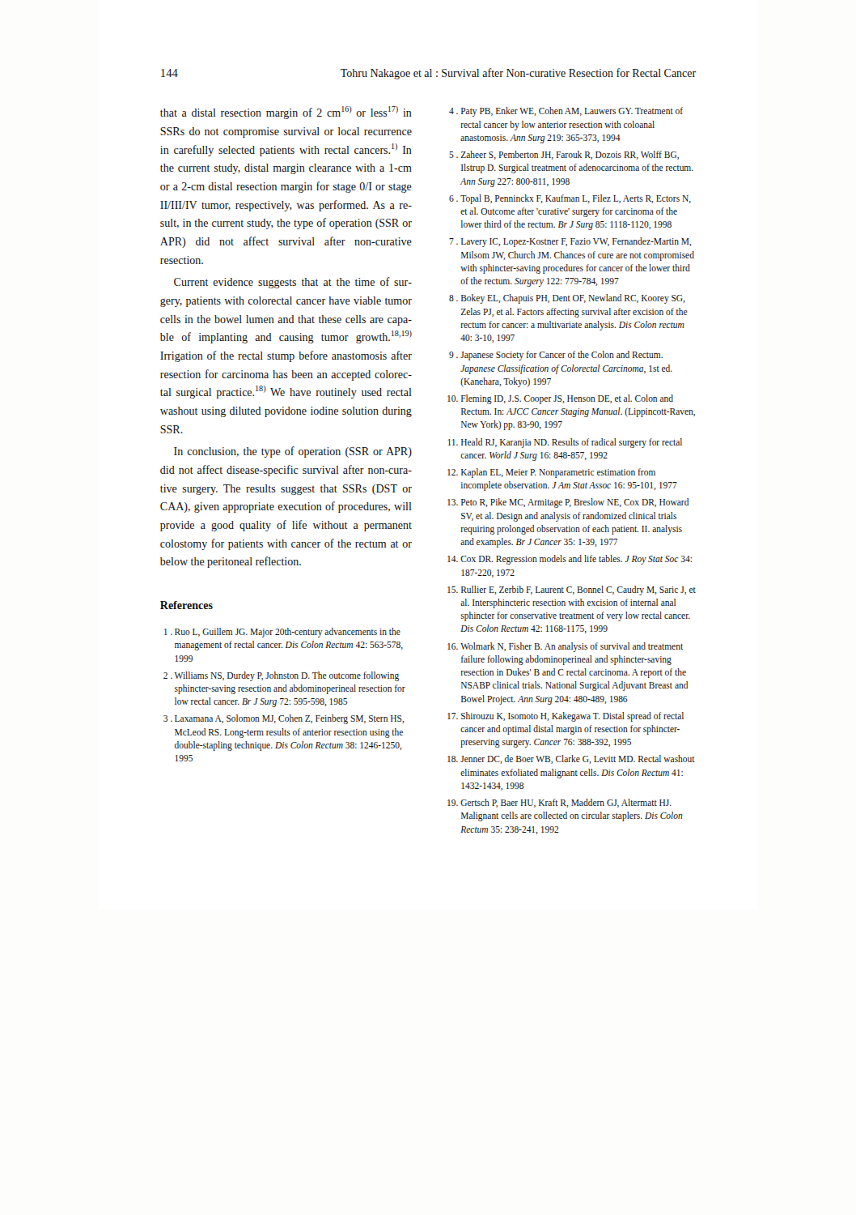144 Tohru Nakagoe et al : Survival after Non-curative Resection for Rectal Cancer
that a distal resection margin of 2 cm16) or less17) in SSRs do not compromise survival or local recurrence in carefully selected patients with rectal cancers.1) In the current study, distal margin clearance with a 1-cm or a 2-cm distal resection margin for stage 0/I or stage II/III/IV tumor, respectively, was performed. As a result, in the current study, the type of operation (SSR or APR) did not affect survival after non-curative resection.
Current evidence suggests that at the time of surgery, patients with colorectal cancer have viable tumor cells in the bowel lumen and that these cells are capable of implanting and causing tumor growth.18,19) Irrigation of the rectal stump before anastomosis after resection for carcinoma has been an accepted colorectal surgical practice.18) We have routinely used rectal washout using diluted povidone iodine solution during SSR.
In conclusion, the type of operation (SSR or APR) did not affect disease-specific survival after non-curative surgery. The results suggest that SSRs (DST or CAA), given appropriate execution of procedures, will provide a good quality of life without a permanent colostomy for patients with cancer of the rectum at or below the peritoneal reflection.
References
1 . Ruo L, Guillem JG. Major 20th-century advancements in the management of rectal cancer. Dis Colon Rectum 42: 563-578, 1999
2 . Williams NS, Durdey P, Johnston D. The outcome following sphincter-saving resection and abdominoperineal resection for low rectal cancer. Br J Surg 72: 595-598, 1985
3 . Laxamana A, Solomon MJ, Cohen Z, Feinberg SM, Stern HS, McLeod RS. Long-term results of anterior resection using the double-stapling technique. Dis Colon Rectum 38: 1246-1250, 1995
4 . Paty PB, Enker WE, Cohen AM, Lauwers GY. Treatment of rectal cancer by low anterior resection with coloanal anastomosis. Ann Surg 219: 365-373, 1994
5 . Zaheer S, Pemberton JH, Farouk R, Dozois RR, Wolff BG, Ilstrup D. Surgical treatment of adenocarcinoma of the rectum. Ann Surg 227: 800-811, 1998
6 . Topal B, Penninckx F, Kaufman L, Filez L, Aerts R, Ectors N, et al. Outcome after 'curative' surgery for carcinoma of the lower third of the rectum. Br J Surg 85: 1118-1120, 1998
7 . Lavery IC, Lopez-Kostner F, Fazio VW, Fernandez-Martin M, Milsom JW, Church JM. Chances of cure are not compromised with sphincter-saving procedures for cancer of the lower third of the rectum. Surgery 122: 779-784, 1997
8 . Bokey EL, Chapuis PH, Dent OF, Newland RC, Koorey SG, Zelas PJ, et al. Factors affecting survival after excision of the rectum for cancer: a multivariate analysis. Dis Colon rectum 40: 3-10, 1997
9 . Japanese Society for Cancer of the Colon and Rectum. Japanese Classification of Colorectal Carcinoma, 1st ed. (Kanehara, Tokyo) 1997
10. Fleming ID, J.S. Cooper JS, Henson DE, et al. Colon and Rectum. In: AJCC Cancer Staging Manual. (Lippincott-Raven, New York) pp. 83-90, 1997
11. Heald RJ, Karanjia ND. Results of radical surgery for rectal cancer. World J Surg 16: 848-857, 1992
12. Kaplan EL, Meier P. Nonparametric estimation from incomplete observation. J Am Stat Assoc 16: 95-101, 1977
13. Peto R, Pike MC, Armitage P, Breslow NE, Cox DR, Howard SV, et al. Design and analysis of randomized clinical trials requiring prolonged observation of each patient. II. analysis and examples. Br J Cancer 35: 1-39, 1977
14. Cox DR. Regression models and life tables. J Roy Stat Soc 34: 187-220, 1972
15. Rullier E, Zerbib F, Laurent C, Bonnel C, Caudry M, Saric J, et al. Intersphincteric resection with excision of internal anal sphincter for conservative treatment of very low rectal cancer. Dis Colon Rectum 42: 1168-1175, 1999
16. Wolmark N, Fisher B. An analysis of survival and treatment failure following abdominoperineal and sphincter-saving resection in Dukes' B and C rectal carcinoma. A report of the NSABP clinical trials. National Surgical Adjuvant Breast and Bowel Project. Ann Surg 204: 480-489, 1986
17. Shirouzu K, Isomoto H, Kakegawa T. Distal spread of rectal cancer and optimal distal margin of resection for sphincter-preserving surgery. Cancer 76: 388-392, 1995
18. Jenner DC, de Boer WB, Clarke G, Levitt MD. Rectal washout eliminates exfoliated malignant cells. Dis Colon Rectum 41: 1432-1434, 1998
19. Gertsch P, Baer HU, Kraft R, Maddern GJ, Altermatt HJ. Malignant cells are collected on circular staplers. Dis Colon Rectum 35: 238-241, 1992